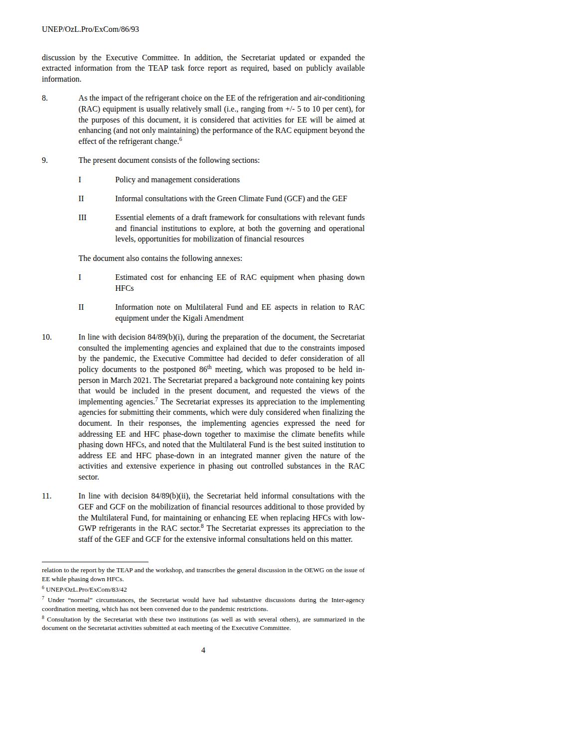UNEP/OzL.Pro/ExCom/86/93
discussion by the Executive Committee. In addition, the Secretariat updated or expanded the extracted information from the TEAP task force report as required, based on publicly available information.
8.
As the impact of the refrigerant choice on the EE of the refrigeration and air-conditioning (RAC) equipment is usually relatively small (i.e., ranging from +/- 5 to 10 per cent), for the purposes of this document, it is considered that activities for EE will be aimed at enhancing (and not only maintaining) the performance of the RAC equipment beyond the effect of the refrigerant change.6
9.
The present document consists of the following sections:
I
Policy and management considerations
II
Informal consultations with the Green Climate Fund (GCF) and the GEF
III
Essential elements of a draft framework for consultations with relevant funds and financial institutions to explore, at both the governing and operational levels, opportunities for mobilization of financial resources
The document also contains the following annexes:
I
Estimated cost for enhancing EE of RAC equipment when phasing down HFCs
II
Information note on Multilateral Fund and EE aspects in relation to RAC equipment under the Kigali Amendment
10.
In line with decision 84/89(b)(i), during the preparation of the document, the Secretariat consulted the implementing agencies and explained that due to the constraints imposed by the pandemic, the Executive Committee had decided to defer consideration of all policy documents to the postponed 86th meeting, which was proposed to be held in-person in March 2021. The Secretariat prepared a background note containing key points that would be included in the present document, and requested the views of the implementing agencies.7 The Secretariat expresses its appreciation to the implementing agencies for submitting their comments, which were duly considered when finalizing the document. In their responses, the implementing agencies expressed the need for addressing EE and HFC phase-down together to maximise the climate benefits while phasing down HFCs, and noted that the Multilateral Fund is the best suited institution to address EE and HFC phase-down in an integrated manner given the nature of the activities and extensive experience in phasing out controlled substances in the RAC sector.
11.
In line with decision 84/89(b)(ii), the Secretariat held informal consultations with the GEF and GCF on the mobilization of financial resources additional to those provided by the Multilateral Fund, for maintaining or enhancing EE when replacing HFCs with low-GWP refrigerants in the RAC sector.8 The Secretariat expresses its appreciation to the staff of the GEF and GCF for the extensive informal consultations held on this matter.
relation to the report by the TEAP and the workshop, and transcribes the general discussion in the OEWG on the issue of EE while phasing down HFCs.
6 UNEP/OzL.Pro/ExCom/83/42
7 Under “normal” circumstances, the Secretariat would have had substantive discussions during the Inter-agency coordination meeting, which has not been convened due to the pandemic restrictions.
8 Consultation by the Secretariat with these two institutions (as well as with several others), are summarized in the document on the Secretariat activities submitted at each meeting of the Executive Committee.
4